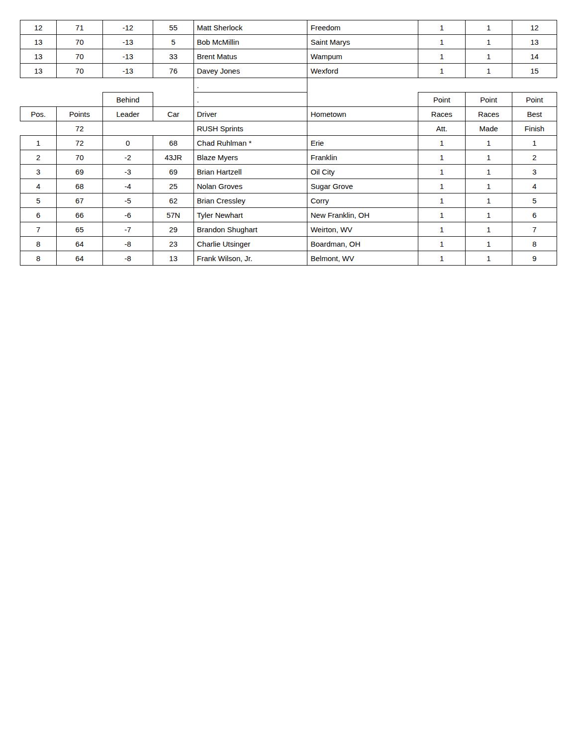| 12 | 71 | -12 | 55 | Matt Sherlock | Freedom | 1 | 1 | 12 |
| 13 | 70 | -13 | 5 | Bob McMillin | Saint Marys | 1 | 1 | 13 |
| 13 | 70 | -13 | 33 | Brent Matus | Wampum | 1 | 1 | 14 |
| 13 | 70 | -13 | 76 | Davey Jones | Wexford | 1 | 1 | 15 |
| | | | | . | | | | |
| | | Behind | | . | | Point | Point | Point |
| Pos. | Points | Leader | Car | Driver | Hometown | Races | Races | Best |
| | 72 | | | RUSH Sprints | | Att. | Made | Finish |
| 1 | 72 | 0 | 68 | Chad Ruhlman * | Erie | 1 | 1 | 1 |
| 2 | 70 | -2 | 43JR | Blaze Myers | Franklin | 1 | 1 | 2 |
| 3 | 69 | -3 | 69 | Brian Hartzell | Oil City | 1 | 1 | 3 |
| 4 | 68 | -4 | 25 | Nolan Groves | Sugar Grove | 1 | 1 | 4 |
| 5 | 67 | -5 | 62 | Brian Cressley | Corry | 1 | 1 | 5 |
| 6 | 66 | -6 | 57N | Tyler Newhart | New Franklin, OH | 1 | 1 | 6 |
| 7 | 65 | -7 | 29 | Brandon Shughart | Weirton, WV | 1 | 1 | 7 |
| 8 | 64 | -8 | 23 | Charlie Utsinger | Boardman, OH | 1 | 1 | 8 |
| 8 | 64 | -8 | 13 | Frank Wilson, Jr. | Belmont, WV | 1 | 1 | 9 |